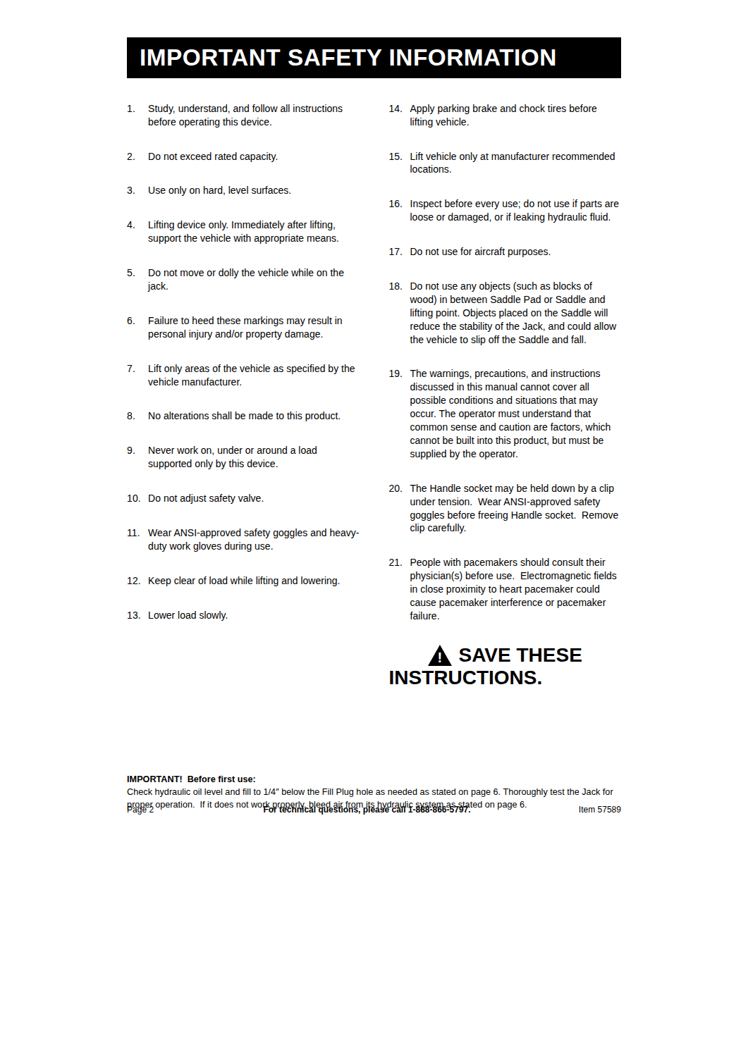IMPORTANT SAFETY INFORMATION
1. Study, understand, and follow all instructions before operating this device.
2. Do not exceed rated capacity.
3. Use only on hard, level surfaces.
4. Lifting device only. Immediately after lifting, support the vehicle with appropriate means.
5. Do not move or dolly the vehicle while on the jack.
6. Failure to heed these markings may result in personal injury and/or property damage.
7. Lift only areas of the vehicle as specified by the vehicle manufacturer.
8. No alterations shall be made to this product.
9. Never work on, under or around a load supported only by this device.
10. Do not adjust safety valve.
11. Wear ANSI-approved safety goggles and heavy-duty work gloves during use.
12. Keep clear of load while lifting and lowering.
13. Lower load slowly.
14. Apply parking brake and chock tires before lifting vehicle.
15. Lift vehicle only at manufacturer recommended locations.
16. Inspect before every use; do not use if parts are loose or damaged, or if leaking hydraulic fluid.
17. Do not use for aircraft purposes.
18. Do not use any objects (such as blocks of wood) in between Saddle Pad or Saddle and lifting point. Objects placed on the Saddle will reduce the stability of the Jack, and could allow the vehicle to slip off the Saddle and fall.
19. The warnings, precautions, and instructions discussed in this manual cannot cover all possible conditions and situations that may occur. The operator must understand that common sense and caution are factors, which cannot be built into this product, but must be supplied by the operator.
20. The Handle socket may be held down by a clip under tension. Wear ANSI-approved safety goggles before freeing Handle socket. Remove clip carefully.
21. People with pacemakers should consult their physician(s) before use. Electromagnetic fields in close proximity to heart pacemaker could cause pacemaker interference or pacemaker failure.
SAVE THESE
INSTRUCTIONS.
IMPORTANT! Before first use:
Check hydraulic oil level and fill to 1/4″ below the Fill Plug hole as needed as stated on page 6. Thoroughly test the Jack for proper operation. If it does not work properly, bleed air from its hydraulic system as stated on page 6.
Page 2
For technical questions, please call 1-888-866-5797.
Item 57589